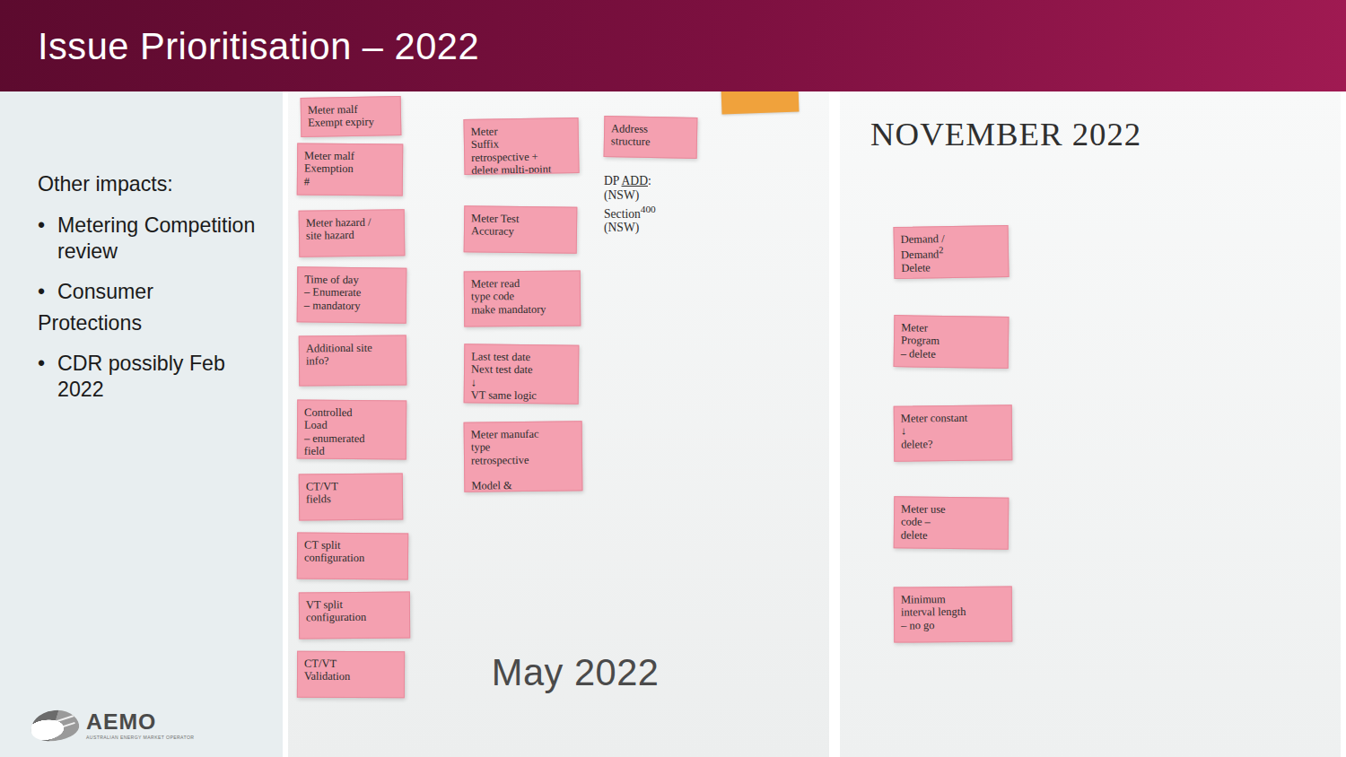Issue Prioritisation – 2022
Other impacts:
Metering Competition review
Consumer
Protections
CDR possibly Feb 2022
Meter malf
Exempt expiry
Meter malf
Exemption
#
Meter hazard /
site hazard
Time of day
– Enumerate
– mandatory
Additional site
info?
Controlled
Load
– enumerated
field
CT/VT
fields
CT split
configuration
VT split
configuration
CT/VT
Validation
Meter
Suffix
retrospective +
delete multi-point
Meter Test
Accuracy
Meter read
type code
make mandatory
Last test date
Next test date
↓
VT same logic
as CT/VT
Meter manufac
type
retrospective
Model &
manufacturer
keep + strength
Address
structure
DP ADD:
(NSW)
Section400
(NSW)
May 2022
NOVEMBER 2022
Demand /
Demand2
Delete
Meter
Program
– delete
Meter constant
↓
delete?
Meter use
code –
delete
Minimum
interval length
– no go
AEMO Australian Energy Market Operator